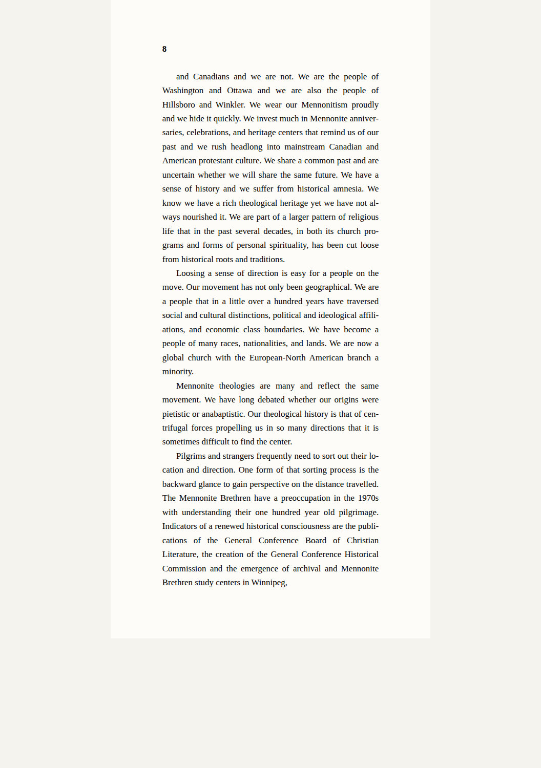8
and Canadians and we are not. We are the people of Washington and Ottawa and we are also the people of Hillsboro and Winkler. We wear our Mennonitism proudly and we hide it quickly. We invest much in Mennonite anniversaries, celebrations, and heritage centers that remind us of our past and we rush headlong into mainstream Canadian and American protestant culture. We share a common past and are uncertain whether we will share the same future. We have a sense of history and we suffer from historical amnesia. We know we have a rich theological heritage yet we have not always nourished it. We are part of a larger pattern of religious life that in the past several decades, in both its church programs and forms of personal spirituality, has been cut loose from historical roots and traditions.
Loosing a sense of direction is easy for a people on the move. Our movement has not only been geographical. We are a people that in a little over a hundred years have traversed social and cultural distinctions, political and ideological affiliations, and economic class boundaries. We have become a people of many races, nationalities, and lands. We are now a global church with the European-North American branch a minority.
Mennonite theologies are many and reflect the same movement. We have long debated whether our origins were pietistic or anabaptistic. Our theological history is that of centrifugal forces propelling us in so many directions that it is sometimes difficult to find the center.
Pilgrims and strangers frequently need to sort out their location and direction. One form of that sorting process is the backward glance to gain perspective on the distance travelled. The Mennonite Brethren have a preoccupation in the 1970s with understanding their one hundred year old pilgrimage. Indicators of a renewed historical consciousness are the publications of the General Conference Board of Christian Literature, the creation of the General Conference Historical Commission and the emergence of archival and Mennonite Brethren study centers in Winnipeg,